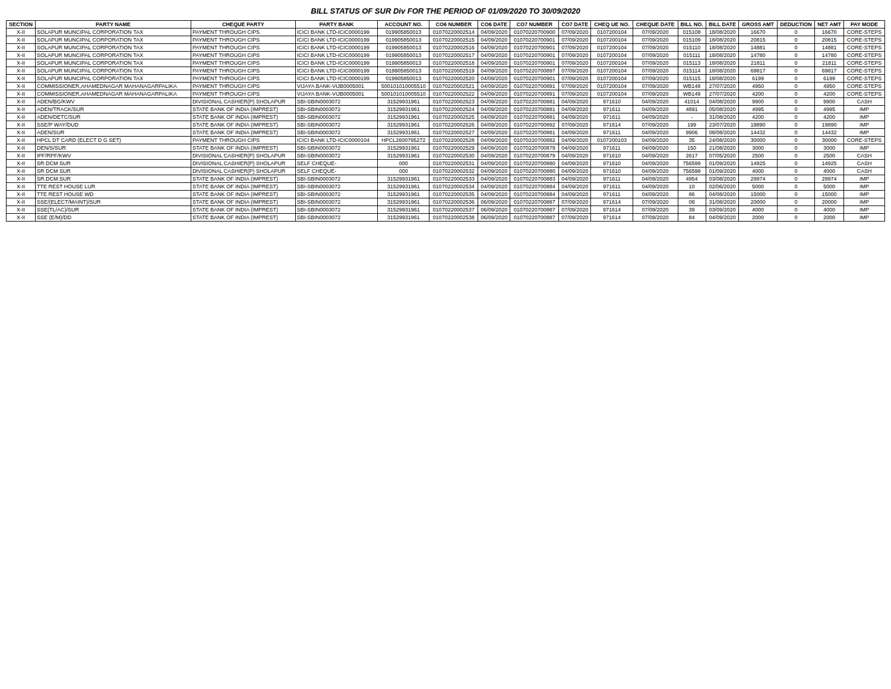BILL STATUS OF SUR Div FOR THE PERIOD OF 01/09/2020 TO 30/09/2020
| SECTION | PARTY NAME | CHEQUE PARTY | PARTY BANK | ACCOUNT NO. | CO6 NUMBER | CO6 DATE | CO7 NUMBER | CO7 DATE | CHEQ UE NO. | CHEQUE DATE | BILL NO. | BILL DATE | GROSS AMT | DEDUCTION | NET AMT | PAY MODE |
| --- | --- | --- | --- | --- | --- | --- | --- | --- | --- | --- | --- | --- | --- | --- | --- | --- |
| X-II | SOLAPUR MUNCIPAL CORPORATION TAX | PAYMENT THROUGH CIPS | ICICI BANK LTD-ICIC0000199 | 019905850013 | 01070220002514 | 04/09/2020 | 01070220700900 | 07/09/2020 | 0107200104 | 07/09/2020 | 015108 | 18/08/2020 | 16670 | 0 | 16670 | CORE-STEPS |
| X-II | SOLAPUR MUNCIPAL CORPORATION TAX | PAYMENT THROUGH CIPS | ICICI BANK LTD-ICIC0000199 | 019905850013 | 01070220002515 | 04/09/2020 | 01070220700901 | 07/09/2020 | 0107200104 | 07/09/2020 | 015109 | 18/08/2020 | 20815 | 0 | 20815 | CORE-STEPS |
| X-II | SOLAPUR MUNCIPAL CORPORATION TAX | PAYMENT THROUGH CIPS | ICICI BANK LTD-ICIC0000199 | 019905850013 | 01070220002516 | 04/09/2020 | 01070220700901 | 07/09/2020 | 0107200104 | 07/09/2020 | 015110 | 18/08/2020 | 14881 | 0 | 14881 | CORE-STEPS |
| X-II | SOLAPUR MUNCIPAL CORPORATION TAX | PAYMENT THROUGH CIPS | ICICI BANK LTD-ICIC0000199 | 019905850013 | 01070220002517 | 04/09/2020 | 01070220700901 | 07/09/2020 | 0107200104 | 07/09/2020 | 015111 | 18/08/2020 | 14780 | 0 | 14780 | CORE-STEPS |
| X-II | SOLAPUR MUNCIPAL CORPORATION TAX | PAYMENT THROUGH CIPS | ICICI BANK LTD-ICIC0000199 | 019905850013 | 01070220002518 | 04/09/2020 | 01070220700901 | 07/09/2020 | 0107200104 | 07/09/2020 | 015113 | 18/08/2020 | 21811 | 0 | 21811 | CORE-STEPS |
| X-II | SOLAPUR MUNCIPAL CORPORATION TAX | PAYMENT THROUGH CIPS | ICICI BANK LTD-ICIC0000199 | 019905850013 | 01070220002519 | 04/09/2020 | 01070220700897 | 07/09/2020 | 0107200104 | 07/09/2020 | 015114 | 18/08/2020 | 69817 | 0 | 69817 | CORE-STEPS |
| X-II | SOLAPUR MUNCIPAL CORPORATION TAX | PAYMENT THROUGH CIPS | ICICI BANK LTD-ICIC0000199 | 019905850013 | 01070220002520 | 04/09/2020 | 01070220700901 | 07/09/2020 | 0107200104 | 07/09/2020 | 015115 | 18/08/2020 | 6199 | 0 | 6199 | CORE-STEPS |
| X-II | COMMISSIONER,AHAMEDNAGAR MAHANAGARPALIKA | PAYMENT THROUGH CIPS | VIJAYA BANK-VIJB0005001 | 500101010005510 | 01070220002521 | 04/09/2020 | 01070220700891 | 07/09/2020 | 0107200104 | 07/09/2020 | WB148 | 27/07/2020 | 4950 | 0 | 4950 | CORE-STEPS |
| X-II | COMMISSIONER,AHAMEDNAGAR MAHANAGARPALIKA | PAYMENT THROUGH CIPS | VIJAYA BANK-VIJB0005001 | 500101010005510 | 01070220002522 | 04/09/2020 | 01070220700891 | 07/09/2020 | 0107200104 | 07/09/2020 | WB149 | 27/07/2020 | 4200 | 0 | 4200 | CORE-STEPS |
| X-II | ADEN/BG/KWV | DIVISIONAL CASHIER(P) SHOLAPUR | SBI-SBIN0003072 | 31529931961 | 01070220002523 | 04/09/2020 | 01070220700881 | 04/09/2020 | 971610 | 04/09/2020 | 41014 | 04/08/2020 | 9900 | 0 | 9900 | CASH |
| X-II | ADEN/TRACK/SUR | STATE BANK OF INDIA (IMPREST) | SBI-SBIN0003072 | 31529931961 | 01070220002524 | 04/09/2020 | 01070220700881 | 04/09/2020 | 971611 | 04/09/2020 | 4891 | 05/08/2020 | 4995 | 0 | 4995 | IMP |
| X-II | ADEN/DETC/SUR | STATE BANK OF INDIA (IMPREST) | SBI-SBIN0003072 | 31529931961 | 01070220002525 | 04/09/2020 | 01070220700881 | 04/09/2020 | 971611 | 04/09/2020 | - | 31/08/2020 | 4200 | 0 | 4200 | IMP |
| X-II | SSE/P WAY/DUD | STATE BANK OF INDIA (IMPREST) | SBI-SBIN0003072 | 31529931961 | 01070220002526 | 04/09/2020 | 01070220700892 | 07/09/2020 | 971614 | 07/09/2020 | 199 | 23/07/2020 | 19890 | 0 | 19890 | IMP |
| X-II | ADEN/SUR | STATE BANK OF INDIA (IMPREST) | SBI-SBIN0003072 | 31529931961 | 01070220002527 | 04/09/2020 | 01070220700881 | 04/09/2020 | 971611 | 04/09/2020 | 9906 | 08/08/2020 | 14432 | 0 | 14432 | IMP |
| X-II | HPCL DT CARD (ELECT D G SET) | PAYMENT THROUGH CIPS | ICICI BANK LTD-ICIC0000104 | HPCL2600795272 | 01070220002528 | 04/09/2020 | 01070220700882 | 04/09/2020 | 0107200103 | 04/09/2020 | 35 | 24/08/2020 | 30000 | 0 | 30000 | CORE-STEPS |
| X-II | DEN/S/SUR | STATE BANK OF INDIA (IMPREST) | SBI-SBIN0003072 | 31529931961 | 01070220002529 | 04/09/2020 | 01070220700879 | 04/09/2020 | 971611 | 04/09/2020 | 150 | 21/08/2020 | 3000 | 0 | 3000 | IMP |
| X-II | IPF/RPF/KWV | DIVISIONAL CASHIER(P) SHOLAPUR | SBI-SBIN0003072 | 31529931961 | 01070220002530 | 04/09/2020 | 01070220700879 | 04/09/2020 | 971610 | 04/09/2020 | 2617 | 07/05/2020 | 2500 | 0 | 2500 | CASH |
| X-II | SR DCM SUR | DIVISIONAL CASHIER(P) SHOLAPUR | SELF CHEQUE- | 000 | 01070220002531 | 04/09/2020 | 01070220700880 | 04/09/2020 | 971610 | 04/09/2020 | 756599 | 01/09/2020 | 14925 | 0 | 14925 | CASH |
| X-II | SR DCM SUR | DIVISIONAL CASHIER(P) SHOLAPUR | SELF CHEQUE- | 000 | 01070220002532 | 04/09/2020 | 01070220700880 | 04/09/2020 | 971610 | 04/09/2020 | 756598 | 01/09/2020 | 4000 | 0 | 4000 | CASH |
| X-II | SR.DCM.SUR | STATE BANK OF INDIA (IMPREST) | SBI-SBIN0003072 | 31529931961 | 01070220002533 | 04/09/2020 | 01070220700883 | 04/09/2020 | 971611 | 04/09/2020 | 4954 | 03/08/2020 | 29974 | 0 | 29974 | IMP |
| X-II | TTE REST HOUSE LUR | STATE BANK OF INDIA (IMPREST) | SBI-SBIN0003072 | 31529931961 | 01070220002534 | 04/09/2020 | 01070220700884 | 04/09/2020 | 971611 | 04/09/2020 | 10 | 02/06/2020 | 5000 | 0 | 5000 | IMP |
| X-II | TTE REST HOUSE WD | STATE BANK OF INDIA (IMPREST) | SBI-SBIN0003072 | 31529931961 | 01070220002535 | 04/09/2020 | 01070220700884 | 04/09/2020 | 971611 | 04/09/2020 | 86 | 04/08/2020 | 15000 | 0 | 15000 | IMP |
| X-II | SSE/(ELECT/MAINT)/SUR | STATE BANK OF INDIA (IMPREST) | SBI-SBIN0003072 | 31529931961 | 01070220002536 | 06/09/2020 | 01070220700887 | 07/09/2020 | 971614 | 07/09/2020 | 08 | 31/08/2020 | 20000 | 0 | 20000 | IMP |
| X-II | SSE(TL/AC)/SUR | STATE BANK OF INDIA (IMPREST) | SBI-SBIN0003072 | 31529931961 | 01070220002537 | 06/09/2020 | 01070220700887 | 07/09/2020 | 971614 | 07/09/2020 | 39 | 03/09/2020 | 4000 | 0 | 4000 | IMP |
| X-II | SSE (E/M)/DD | STATE BANK OF INDIA (IMPREST) | SBI-SBIN0003072 | 31529931961 | 01070220002538 | 06/09/2020 | 01070220700887 | 07/09/2020 | 971614 | 07/09/2020 | 84 | 04/09/2020 | 2000 | 0 | 2000 | IMP |